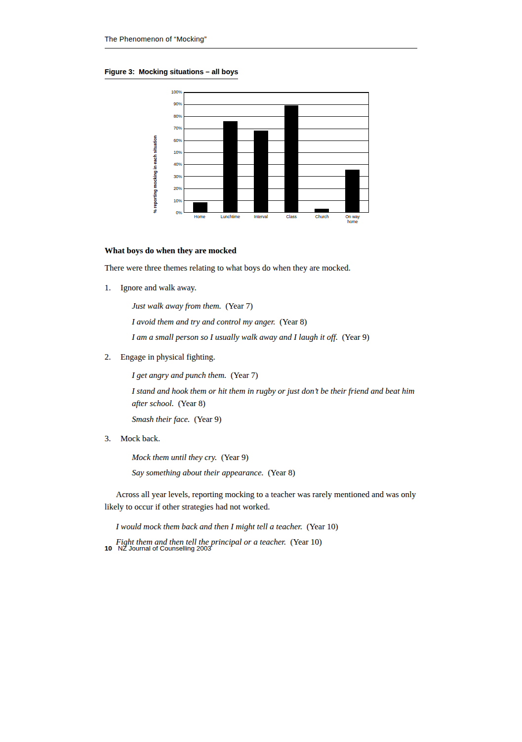The Phenomenon of “Mocking”
Figure 3: Mocking situations – all boys
% reporting mocking in each situation
100% 90% 80% 70% 60% 10% 40% 30% 20% 10% 0%
Home Lunchtime Interval Class Church On way
home
What boys do when they are mocked
There were three themes relating to what boys do when they are mocked.
Ignore and walk away.
Just walk away from them. (Year 7)
I avoid them and try and control my anger. (Year 8)
I am a small person so I usually walk away and I laugh it off. (Year 9)
Engage in physical fighting.
I get angry and punch them. (Year 7)
I stand and hook them or hit them in rugby or just don’t be their friend and beat him after school. (Year 8)
Smash their face. (Year 9)
Mock back.
Mock them until they cry. (Year 9)
Say something about their appearance. (Year 8)
Across all year levels, reporting mocking to a teacher was rarely mentioned and was only likely to occur if other strategies had not worked.
I would mock them back and then I might tell a teacher. (Year 10)
Fight them and then tell the principal or a teacher. (Year 10)
10 NZ Journal of Counselling 2003